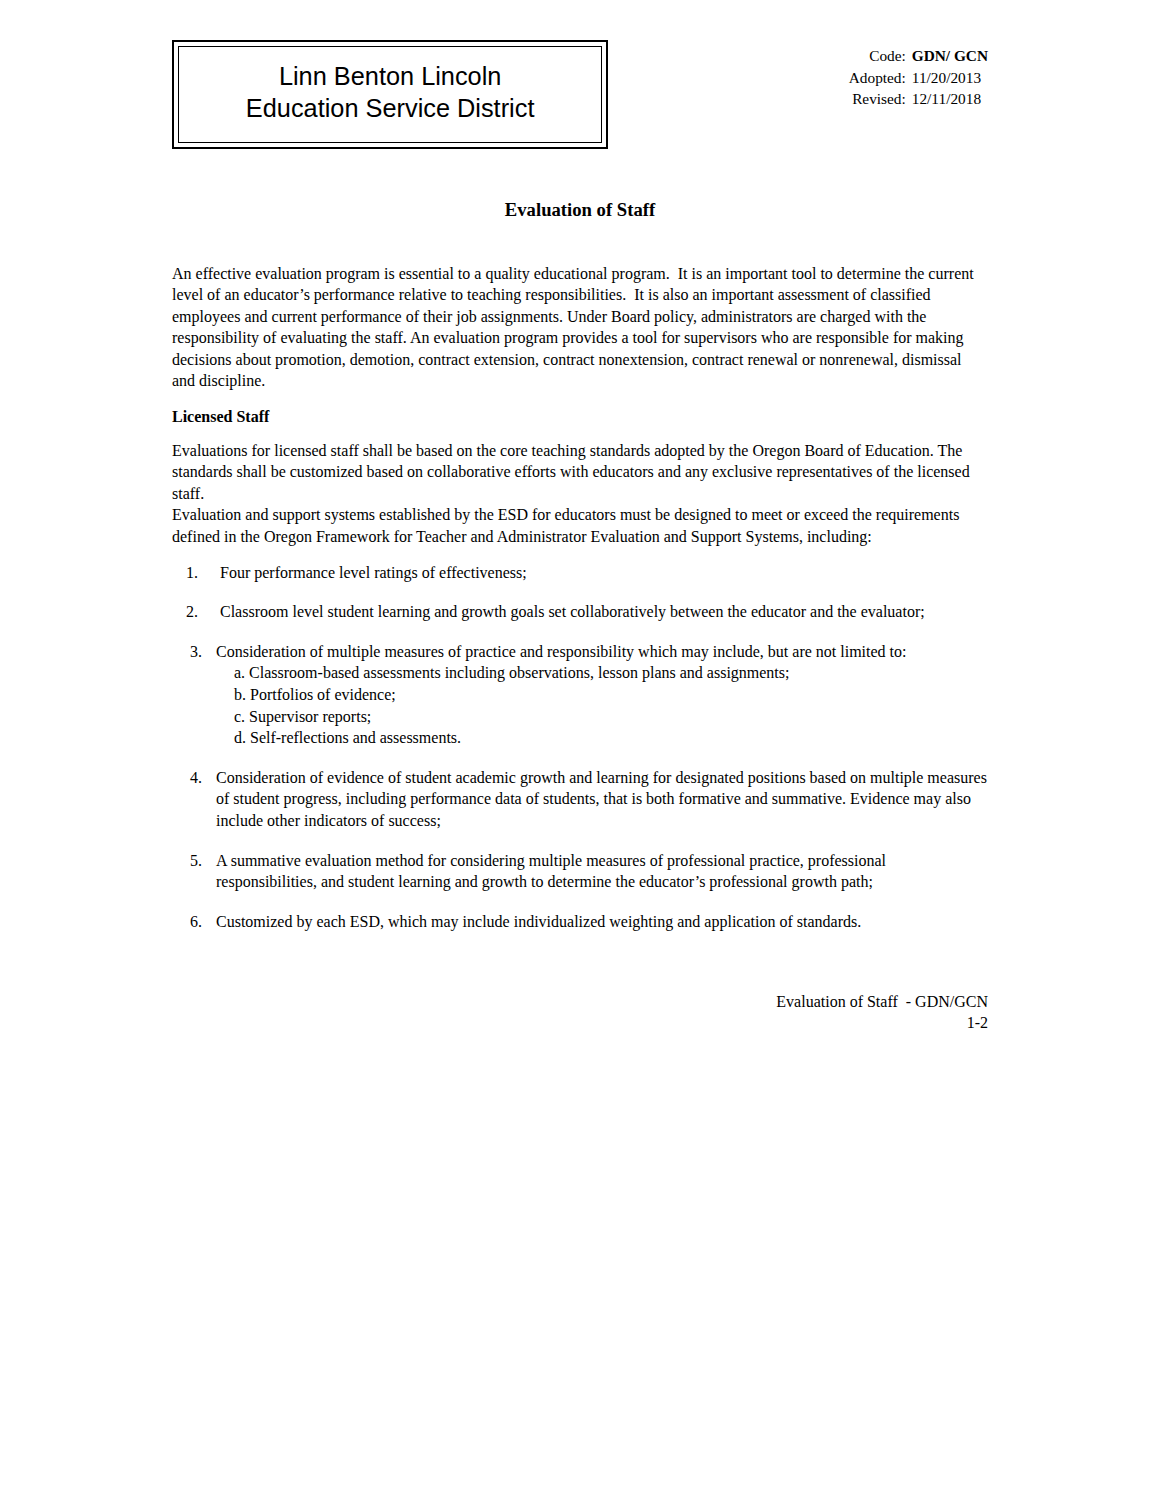Linn Benton Lincoln
Education Service District
| Code: | GDN/ GCN |
| Adopted: | 11/20/2013 |
| Revised: | 12/11/2018 |
Evaluation of Staff
An effective evaluation program is essential to a quality educational program. It is an important tool to determine the current level of an educator’s performance relative to teaching responsibilities. It is also an important assessment of classified employees and current performance of their job assignments. Under Board policy, administrators are charged with the responsibility of evaluating the staff. An evaluation program provides a tool for supervisors who are responsible for making decisions about promotion, demotion, contract extension, contract nonextension, contract renewal or nonrenewal, dismissal and discipline.
Licensed Staff
Evaluations for licensed staff shall be based on the core teaching standards adopted by the Oregon Board of Education. The standards shall be customized based on collaborative efforts with educators and any exclusive representatives of the licensed staff.
Evaluation and support systems established by the ESD for educators must be designed to meet or exceed the requirements defined in the Oregon Framework for Teacher and Administrator Evaluation and Support Systems, including:
Four performance level ratings of effectiveness;
Classroom level student learning and growth goals set collaboratively between the educator and the evaluator;
Consideration of multiple measures of practice and responsibility which may include, but are not limited to:
a. Classroom-based assessments including observations, lesson plans and assignments;
b. Portfolios of evidence;
c. Supervisor reports;
d. Self-reflections and assessments.
Consideration of evidence of student academic growth and learning for designated positions based on multiple measures of student progress, including performance data of students, that is both formative and summative. Evidence may also include other indicators of success;
A summative evaluation method for considering multiple measures of professional practice, professional responsibilities, and student learning and growth to determine the educator’s professional growth path;
Customized by each ESD, which may include individualized weighting and application of standards.
Evaluation of Staff - GDN/GCN
1-2